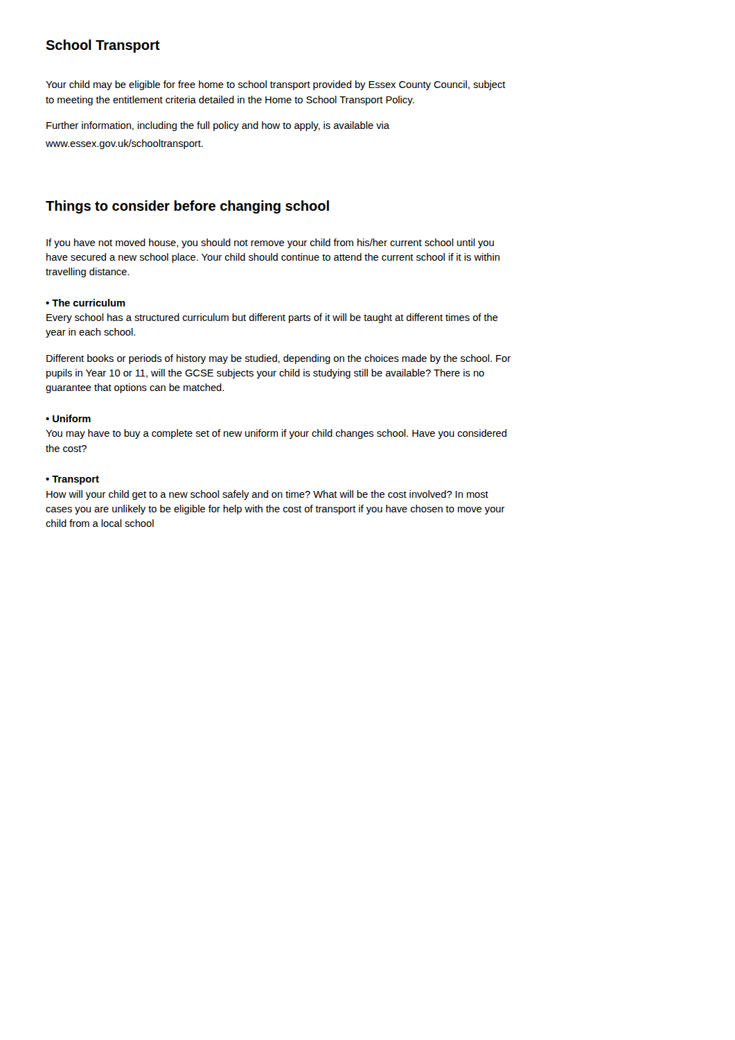School Transport
Your child may be eligible for free home to school transport provided by Essex County Council, subject to meeting the entitlement criteria detailed in the Home to School Transport Policy.
Further information, including the full policy and how to apply, is available via
www.essex.gov.uk/schooltransport.
Things to consider before changing school
If you have not moved house, you should not remove your child from his/her current school until you have secured a new school place. Your child should continue to attend the current school if it is within travelling distance.
• The curriculum
Every school has a structured curriculum but different parts of it will be taught at different times of the year in each school.
Different books or periods of history may be studied, depending on the choices made by the school. For pupils in Year 10 or 11, will the GCSE subjects your child is studying still be available? There is no guarantee that options can be matched.
• Uniform
You may have to buy a complete set of new uniform if your child changes school. Have you considered the cost?
• Transport
How will your child get to a new school safely and on time? What will be the cost involved? In most cases you are unlikely to be eligible for help with the cost of transport if you have chosen to move your child from a local school